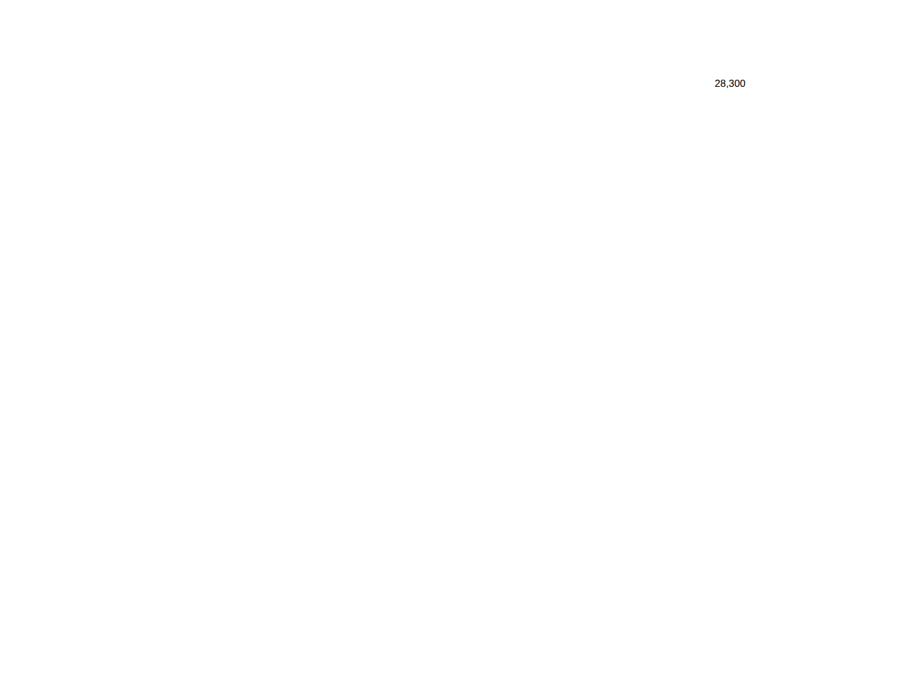28,300